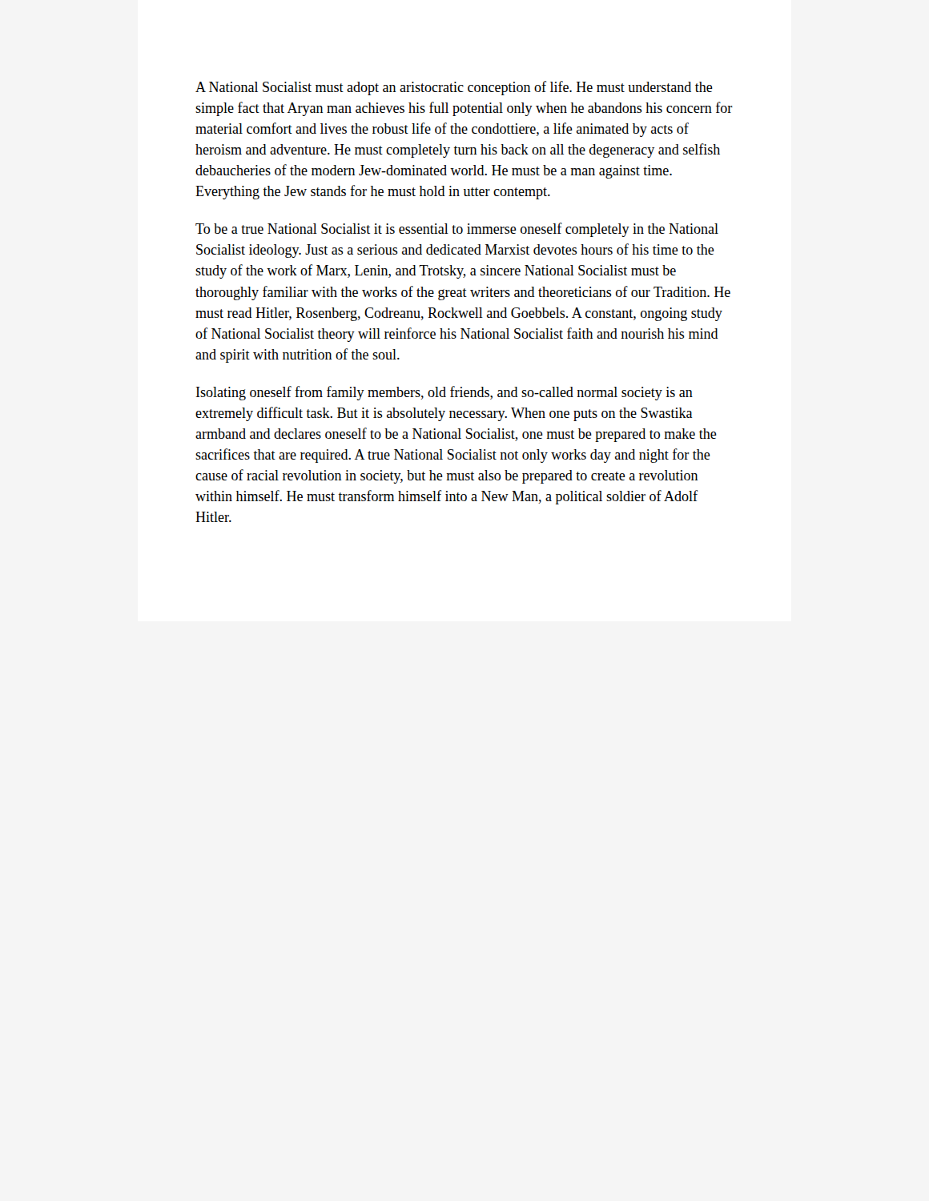A National Socialist must adopt an aristocratic conception of life. He must understand the simple fact that Aryan man achieves his full potential only when he abandons his concern for material comfort and lives the robust life of the condottiere, a life animated by acts of heroism and adventure. He must completely turn his back on all the degeneracy and selfish debaucheries of the modern Jew-dominated world. He must be a man against time. Everything the Jew stands for he must hold in utter contempt.
To be a true National Socialist it is essential to immerse oneself completely in the National Socialist ideology. Just as a serious and dedicated Marxist devotes hours of his time to the study of the work of Marx, Lenin, and Trotsky, a sincere National Socialist must be thoroughly familiar with the works of the great writers and theoreticians of our Tradition. He must read Hitler, Rosenberg, Codreanu, Rockwell and Goebbels. A constant, ongoing study of National Socialist theory will reinforce his National Socialist faith and nourish his mind and spirit with nutrition of the soul.
Isolating oneself from family members, old friends, and so-called normal society is an extremely difficult task. But it is absolutely necessary. When one puts on the Swastika armband and declares oneself to be a National Socialist, one must be prepared to make the sacrifices that are required. A true National Socialist not only works day and night for the cause of racial revolution in society, but he must also be prepared to create a revolution within himself. He must transform himself into a New Man, a political soldier of Adolf Hitler.